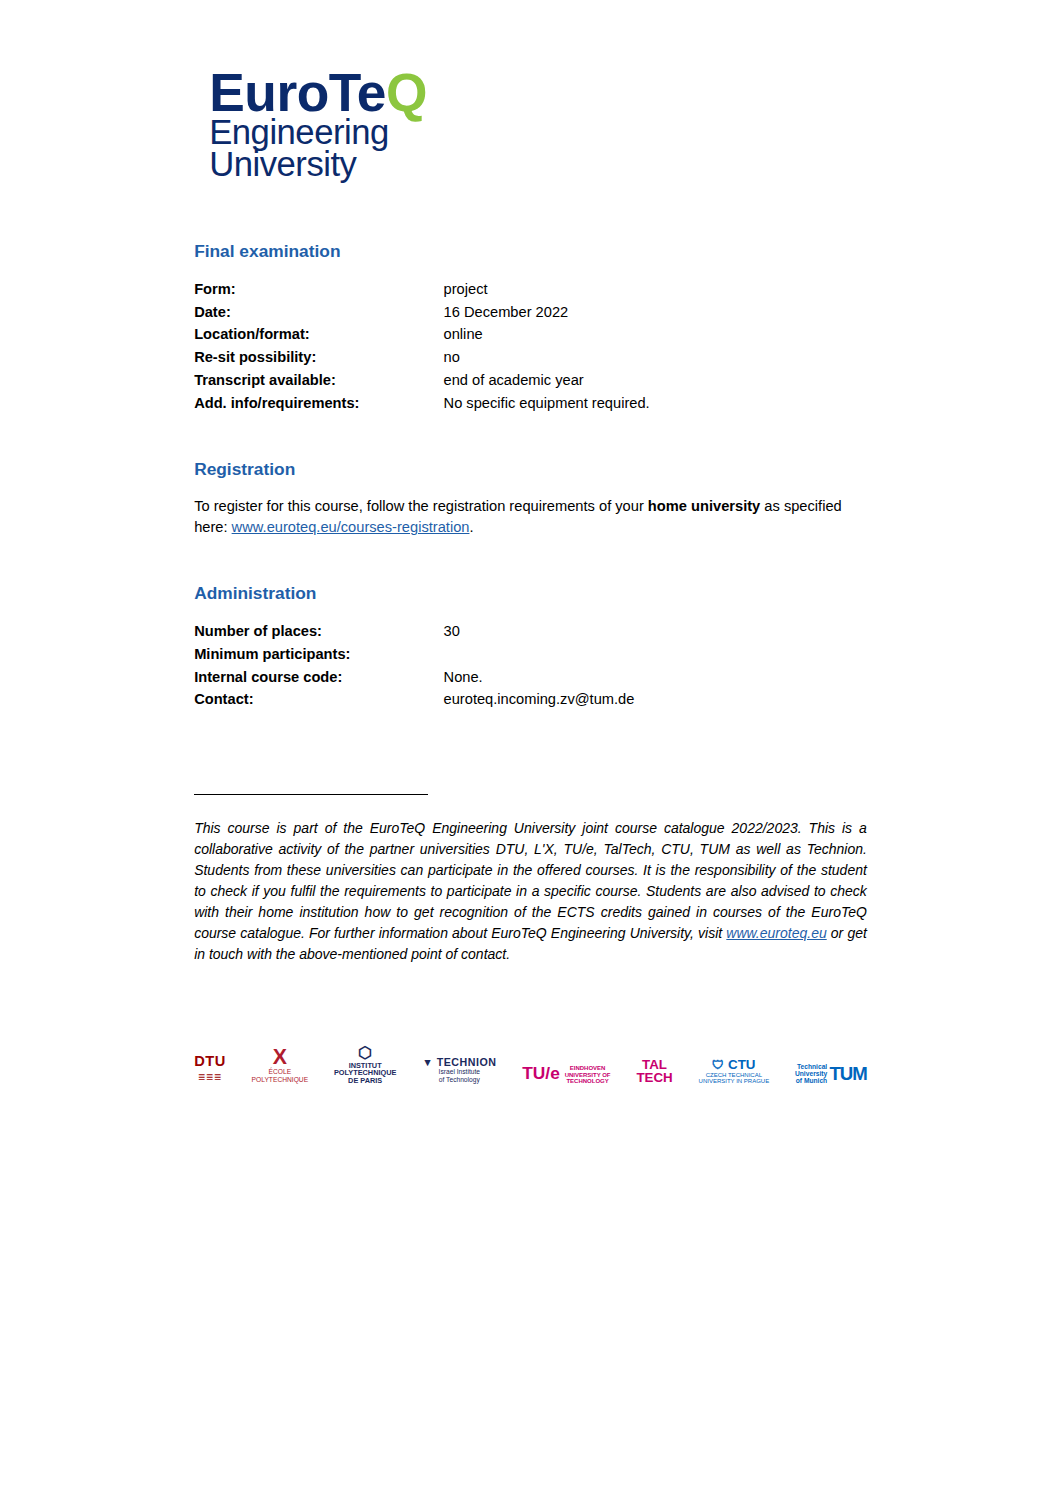EuroTeQ
Engineering
University
Final examination
| Form: | project |
| Date: | 16 December 2022 |
| Location/format: | online |
| Re-sit possibility: | no |
| Transcript available: | end of academic year |
| Add. info/requirements: | No specific equipment required. |
Registration
To register for this course, follow the registration requirements of your home university as specified here: www.euroteq.eu/courses-registration.
Administration
| Number of places: | 30 |
| Minimum participants: | |
| Internal course code: | None. |
| Contact: | euroteq.incoming.zv@tum.de |
This course is part of the EuroTeQ Engineering University joint course catalogue 2022/2023. This is a collaborative activity of the partner universities DTU, L'X, TU/e, TalTech, CTU, TUM as well as Technion. Students from these universities can participate in the offered courses. It is the responsibility of the student to check if you fulfil the requirements to participate in a specific course. Students are also advised to check with their home institution how to get recognition of the ECTS credits gained in courses of the EuroTeQ course catalogue. For further information about EuroTeQ Engineering University, visit www.euroteq.eu or get in touch with the above-mentioned point of contact.
DTU
≡≡≡
X
ÉCOLE
POLYTECHNIQUE
⬡ INSTITUT
POLYTECHNIQUE
DE PARIS
▼ TECHNION
Israel Institute
of Technology
TU/e EINDHOVEN
UNIVERSITY OF
TECHNOLOGY
TAL
TECH
🛡 CTU CZECH TECHNICAL
UNIVERSITY IN PRAGUE
Technical
University
of Munich TUM